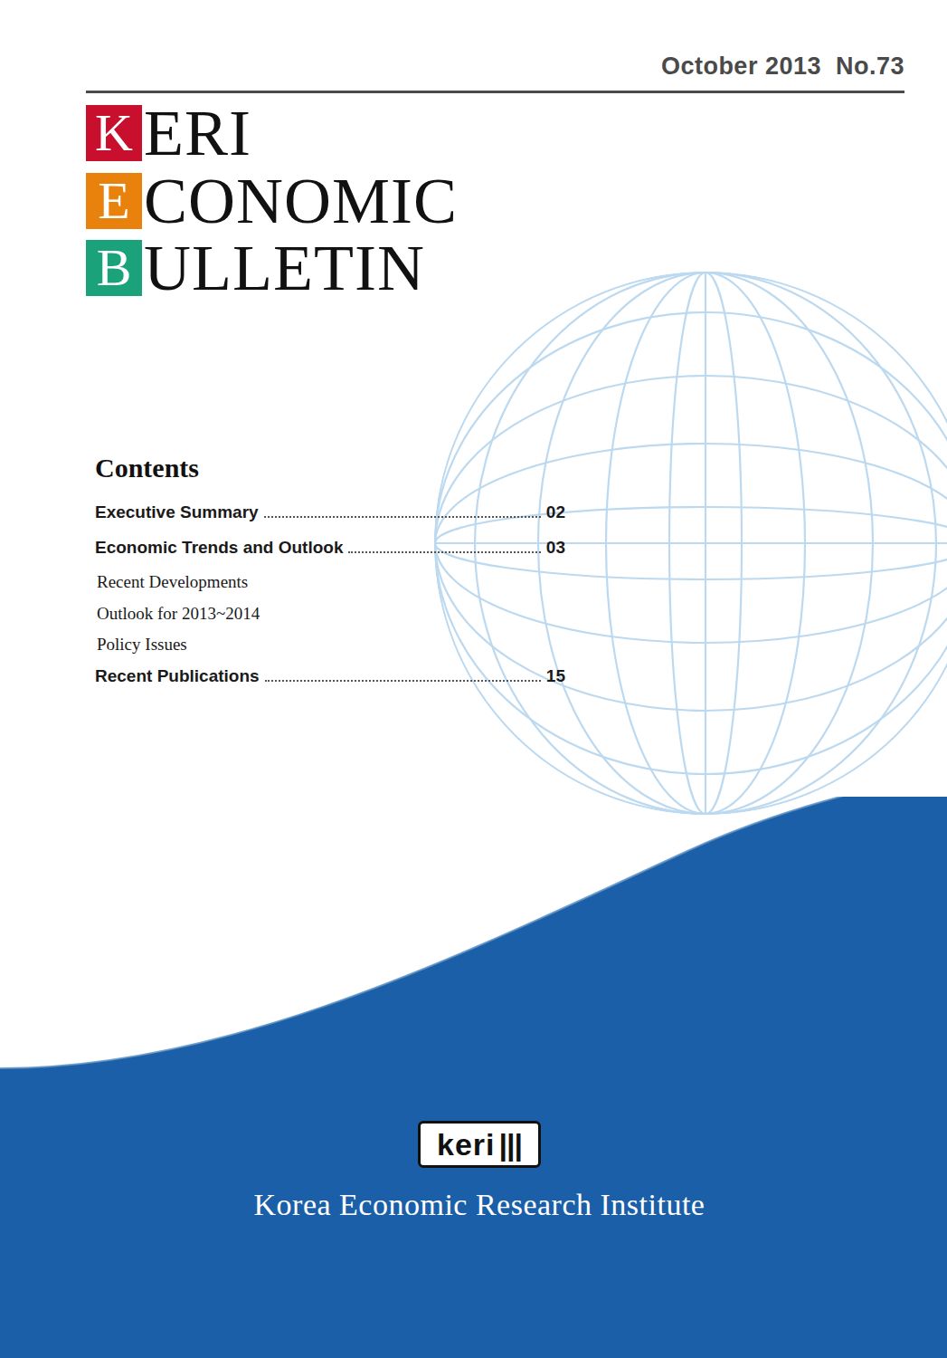October 2013 No.73
KERI ECONOMIC BULLETIN
Contents
Executive Summary 02
Economic Trends and Outlook 03
Recent Developments
Outlook for 2013~2014
Policy Issues
Recent Publications 15
keri|||
Korea Economic Research Institute